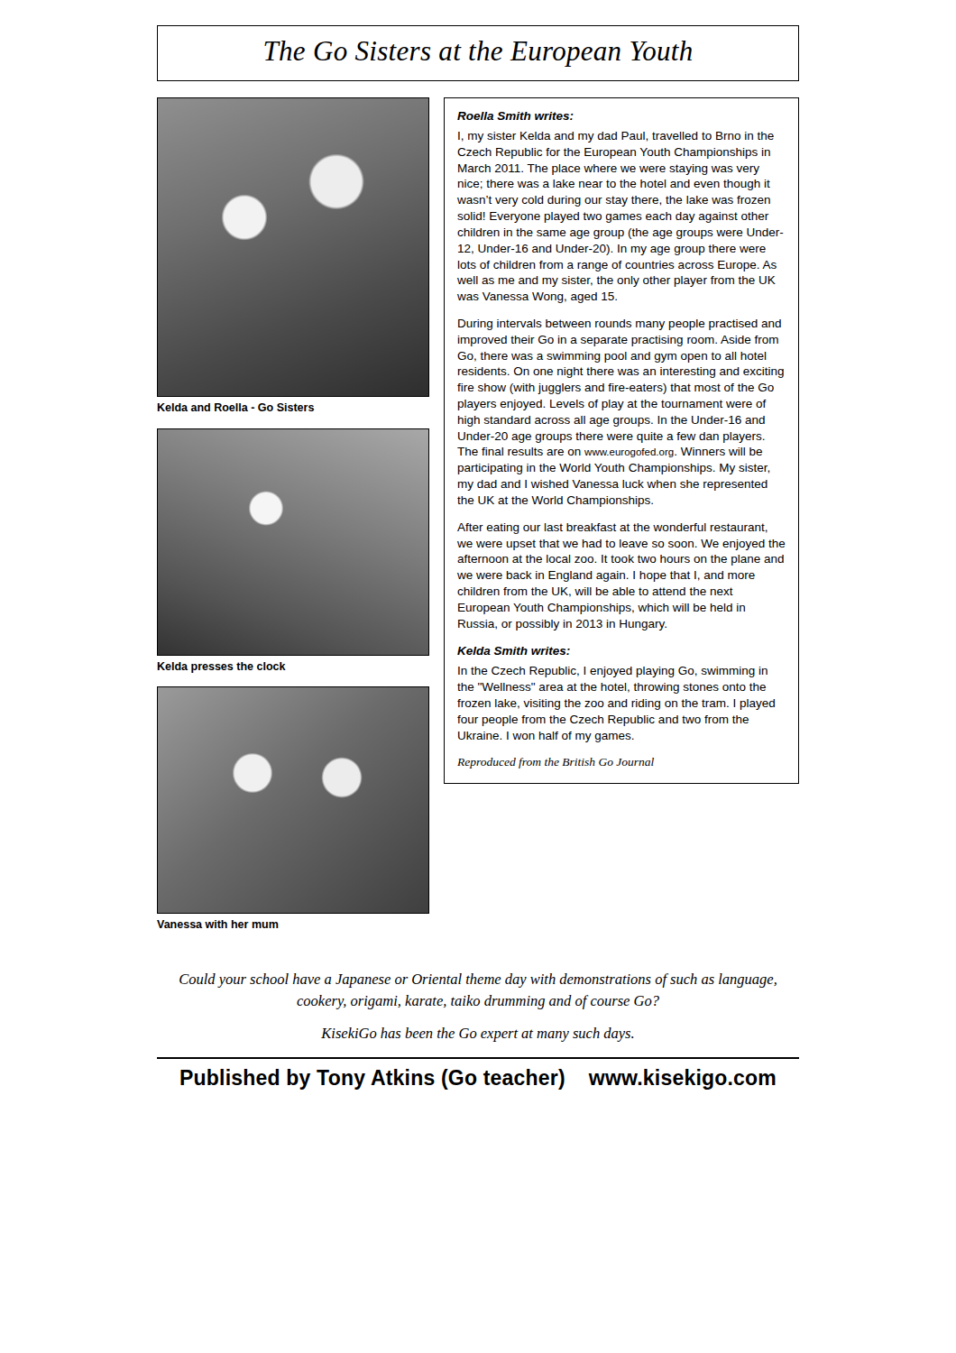The Go Sisters at the European Youth
Kelda and Roella - Go Sisters
Kelda presses the clock
Vanessa with her mum
Roella Smith writes:
I, my sister Kelda and my dad Paul, travelled to Brno in the Czech Republic for the European Youth Championships in March 2011. The place where we were staying was very nice; there was a lake near to the hotel and even though it wasn’t very cold during our stay there, the lake was frozen solid! Everyone played two games each day against other children in the same age group (the age groups were Under-12, Under-16 and Under-20). In my age group there were lots of children from a range of countries across Europe. As well as me and my sister, the only other player from the UK was Vanessa Wong, aged 15.
During intervals between rounds many people practised and improved their Go in a separate practising room. Aside from Go, there was a swimming pool and gym open to all hotel residents. On one night there was an interesting and exciting fire show (with jugglers and fire-eaters) that most of the Go players enjoyed. Levels of play at the tournament were of high standard across all age groups. In the Under-16 and Under-20 age groups there were quite a few dan players. The final results are on www.eurogofed.org. Winners will be participating in the World Youth Championships. My sister, my dad and I wished Vanessa luck when she represented the UK at the World Championships.
After eating our last breakfast at the wonderful restaurant, we were upset that we had to leave so soon. We enjoyed the afternoon at the local zoo. It took two hours on the plane and we were back in England again. I hope that I, and more children from the UK, will be able to attend the next European Youth Championships, which will be held in Russia, or possibly in 2013 in Hungary.
Kelda Smith writes:
In the Czech Republic, I enjoyed playing Go, swimming in the "Wellness" area at the hotel, throwing stones onto the frozen lake, visiting the zoo and riding on the tram. I played four people from the Czech Republic and two from the Ukraine. I won half of my games.
Reproduced from the British Go Journal
Could your school have a Japanese or Oriental theme day with demonstrations of such as language, cookery, origami, karate, taiko drumming and of course Go? KisekiGo has been the Go expert at many such days.
Published by Tony Atkins (Go teacher)www.kisekigo.com